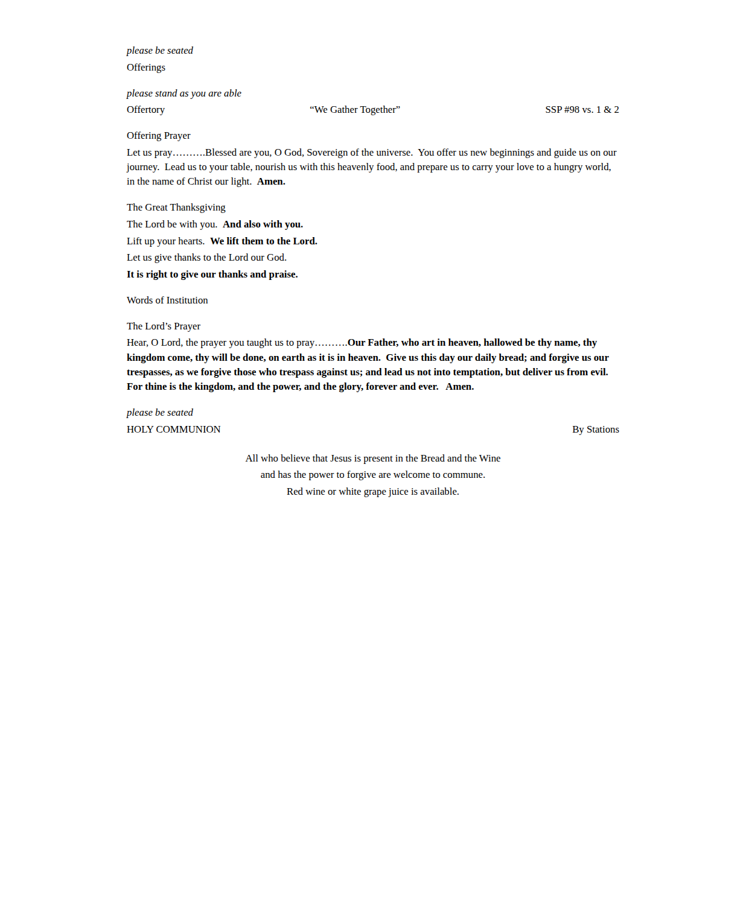please be seated
Offerings
please stand as you are able
Offertory “We Gather Together” SSP #98 vs. 1 & 2
Offering Prayer
Let us pray……….Blessed are you, O God, Sovereign of the universe. You offer us new beginnings and guide us on our journey. Lead us to your table, nourish us with this heavenly food, and prepare us to carry your love to a hungry world, in the name of Christ our light. Amen.
The Great Thanksgiving
The Lord be with you. And also with you.
Lift up your hearts. We lift them to the Lord.
Let us give thanks to the Lord our God.
It is right to give our thanks and praise.
Words of Institution
The Lord’s Prayer
Hear, O Lord, the prayer you taught us to pray……….Our Father, who art in heaven, hallowed be thy name, thy kingdom come, thy will be done, on earth as it is in heaven. Give us this day our daily bread; and forgive us our trespasses, as we forgive those who trespass against us; and lead us not into temptation, but deliver us from evil. For thine is the kingdom, and the power, and the glory, forever and ever. Amen.
please be seated
HOLY COMMUNION By Stations
All who believe that Jesus is present in the Bread and the Wine
and has the power to forgive are welcome to commune.
Red wine or white grape juice is available.